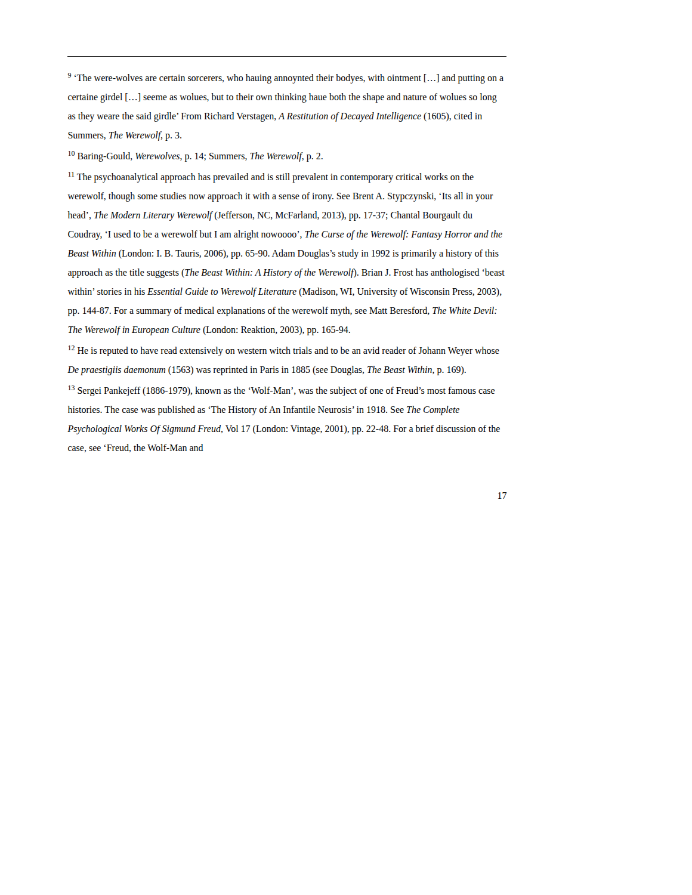9 ‘The were-wolves are certain sorcerers, who hauing annoynted their bodyes, with ointment […] and putting on a certaine girdel […] seeme as wolues, but to their own thinking haue both the shape and nature of wolues so long as they weare the said girdle’ From Richard Verstagen, A Restitution of Decayed Intelligence (1605), cited in Summers, The Werewolf, p. 3.
10 Baring-Gould, Werewolves, p. 14; Summers, The Werewolf, p. 2.
11 The psychoanalytical approach has prevailed and is still prevalent in contemporary critical works on the werewolf, though some studies now approach it with a sense of irony. See Brent A. Stypczynski, ‘Its all in your head’, The Modern Literary Werewolf (Jefferson, NC, McFarland, 2013), pp. 17-37; Chantal Bourgault du Coudray, ‘I used to be a werewolf but I am alright nowoooo’, The Curse of the Werewolf: Fantasy Horror and the Beast Within (London: I. B. Tauris, 2006), pp. 65-90. Adam Douglas’s study in 1992 is primarily a history of this approach as the title suggests (The Beast Within: A History of the Werewolf). Brian J. Frost has anthologised ‘beast within’ stories in his Essential Guide to Werewolf Literature (Madison, WI, University of Wisconsin Press, 2003), pp. 144-87. For a summary of medical explanations of the werewolf myth, see Matt Beresford, The White Devil: The Werewolf in European Culture (London: Reaktion, 2003), pp. 165-94.
12 He is reputed to have read extensively on western witch trials and to be an avid reader of Johann Weyer whose De praestigiis daemonum (1563) was reprinted in Paris in 1885 (see Douglas, The Beast Within, p. 169).
13 Sergei Pankejeff (1886-1979), known as the ‘Wolf-Man’, was the subject of one of Freud’s most famous case histories. The case was published as ‘The History of An Infantile Neurosis’ in 1918. See The Complete Psychological Works Of Sigmund Freud, Vol 17 (London: Vintage, 2001), pp. 22-48. For a brief discussion of the case, see ‘Freud, the Wolf-Man and
17